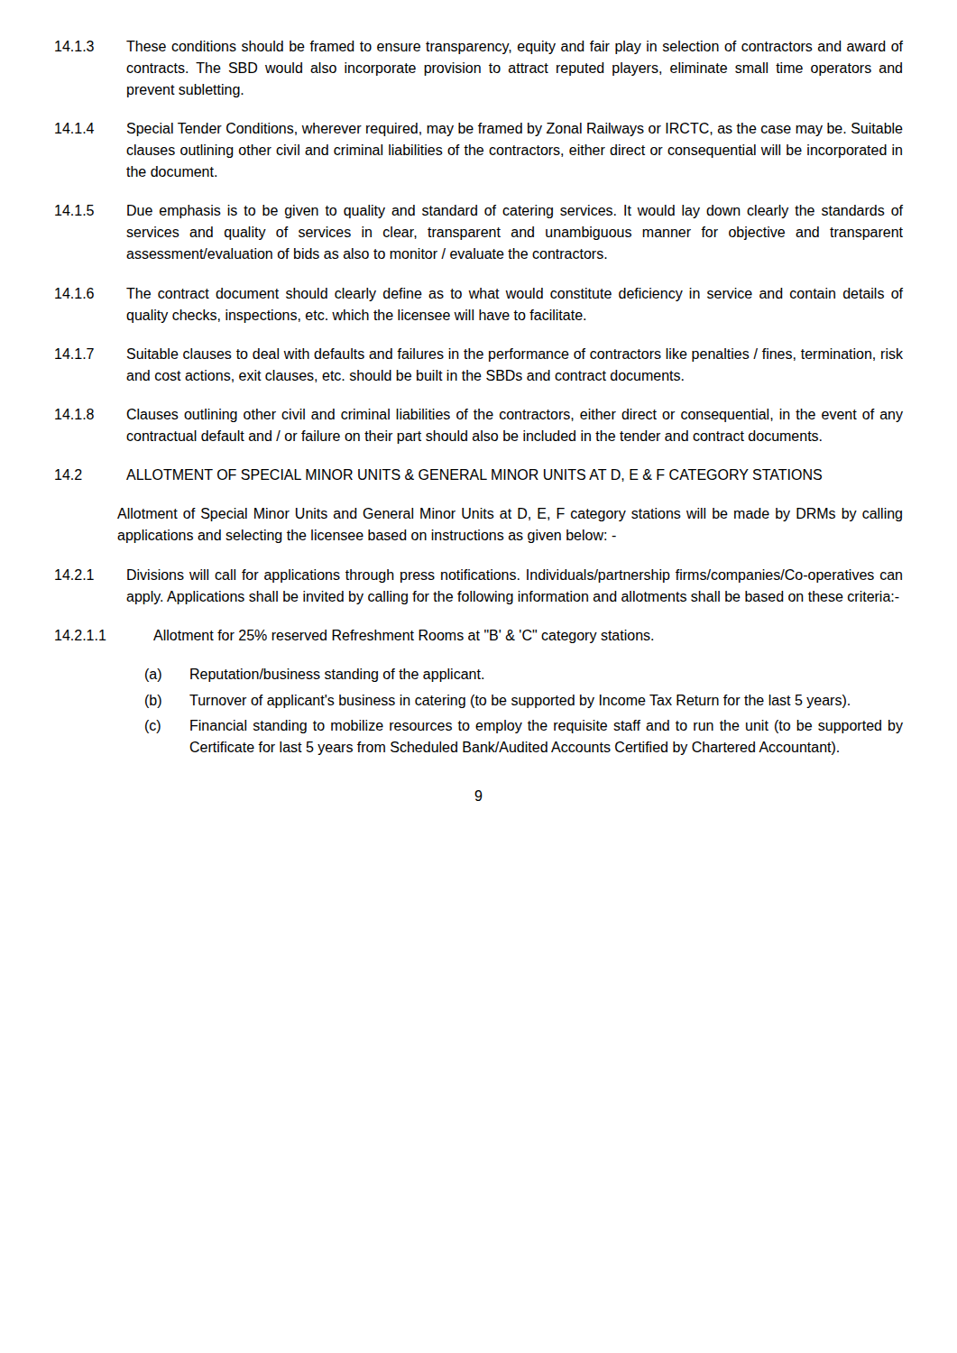14.1.3
These conditions should be framed to ensure transparency, equity and fair play in selection of contractors and award of contracts. The SBD would also incorporate provision to attract reputed players, eliminate small time operators and prevent subletting.
14.1.4
Special Tender Conditions, wherever required, may be framed by Zonal Railways or IRCTC, as the case may be. Suitable clauses outlining other civil and criminal liabilities of the contractors, either direct or consequential will be incorporated in the document.
14.1.5
Due emphasis is to be given to quality and standard of catering services. It would lay down clearly the standards of services and quality of services in clear, transparent and unambiguous manner for objective and transparent assessment/evaluation of bids as also to monitor / evaluate the contractors.
14.1.6
The contract document should clearly define as to what would constitute deficiency in service and contain details of quality checks, inspections, etc. which the licensee will have to facilitate.
14.1.7
Suitable clauses to deal with defaults and failures in the performance of contractors like penalties / fines, termination, risk and cost actions, exit clauses, etc. should be built in the SBDs and contract documents.
14.1.8
Clauses outlining other civil and criminal liabilities of the contractors, either direct or consequential, in the event of any contractual default and / or failure on their part should also be included in the tender and contract documents.
14.2
ALLOTMENT OF SPECIAL MINOR UNITS & GENERAL MINOR UNITS AT D, E & F CATEGORY STATIONS
Allotment of Special Minor Units and General Minor Units at D, E, F category stations will be made by DRMs by calling applications and selecting the licensee based on instructions as given below: -
14.2.1
Divisions will call for applications through press notifications. Individuals/partnership firms/companies/Co-operatives can apply. Applications shall be invited by calling for the following information and allotments shall be based on these criteria:-
14.2.1.1
Allotment for 25% reserved Refreshment Rooms at "B' & 'C" category stations.
(a)
Reputation/business standing of the applicant.
(b)
Turnover of applicant's business in catering (to be supported by Income Tax Return for the last 5 years).
(c)
Financial standing to mobilize resources to employ the requisite staff and to run the unit (to be supported by Certificate for last 5 years from Scheduled Bank/Audited Accounts Certified by Chartered Accountant).
9